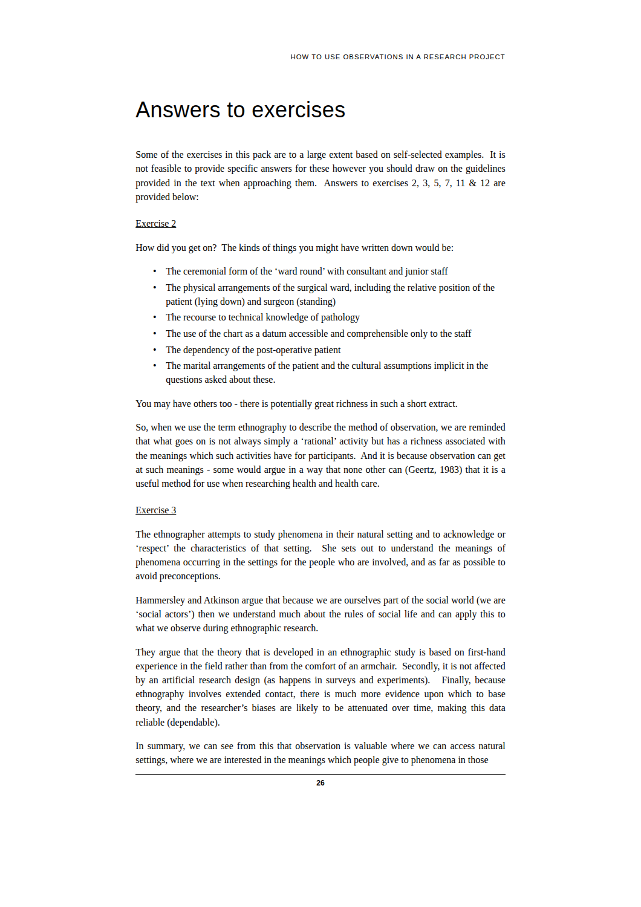How to use observations in a research project
Answers to exercises
Some of the exercises in this pack are to a large extent based on self-selected examples. It is not feasible to provide specific answers for these however you should draw on the guidelines provided in the text when approaching them. Answers to exercises 2, 3, 5, 7, 11 & 12 are provided below:
Exercise 2
How did you get on? The kinds of things you might have written down would be:
The ceremonial form of the ‘ward round’ with consultant and junior staff
The physical arrangements of the surgical ward, including the relative position of the patient (lying down) and surgeon (standing)
The recourse to technical knowledge of pathology
The use of the chart as a datum accessible and comprehensible only to the staff
The dependency of the post-operative patient
The marital arrangements of the patient and the cultural assumptions implicit in the questions asked about these.
You may have others too - there is potentially great richness in such a short extract.
So, when we use the term ethnography to describe the method of observation, we are reminded that what goes on is not always simply a ‘rational’ activity but has a richness associated with the meanings which such activities have for participants. And it is because observation can get at such meanings - some would argue in a way that none other can (Geertz, 1983) that it is a useful method for use when researching health and health care.
Exercise 3
The ethnographer attempts to study phenomena in their natural setting and to acknowledge or ‘respect’ the characteristics of that setting. She sets out to understand the meanings of phenomena occurring in the settings for the people who are involved, and as far as possible to avoid preconceptions.
Hammersley and Atkinson argue that because we are ourselves part of the social world (we are ‘social actors’) then we understand much about the rules of social life and can apply this to what we observe during ethnographic research.
They argue that the theory that is developed in an ethnographic study is based on first-hand experience in the field rather than from the comfort of an armchair. Secondly, it is not affected by an artificial research design (as happens in surveys and experiments). Finally, because ethnography involves extended contact, there is much more evidence upon which to base theory, and the researcher’s biases are likely to be attenuated over time, making this data reliable (dependable).
In summary, we can see from this that observation is valuable where we can access natural settings, where we are interested in the meanings which people give to phenomena in those
26